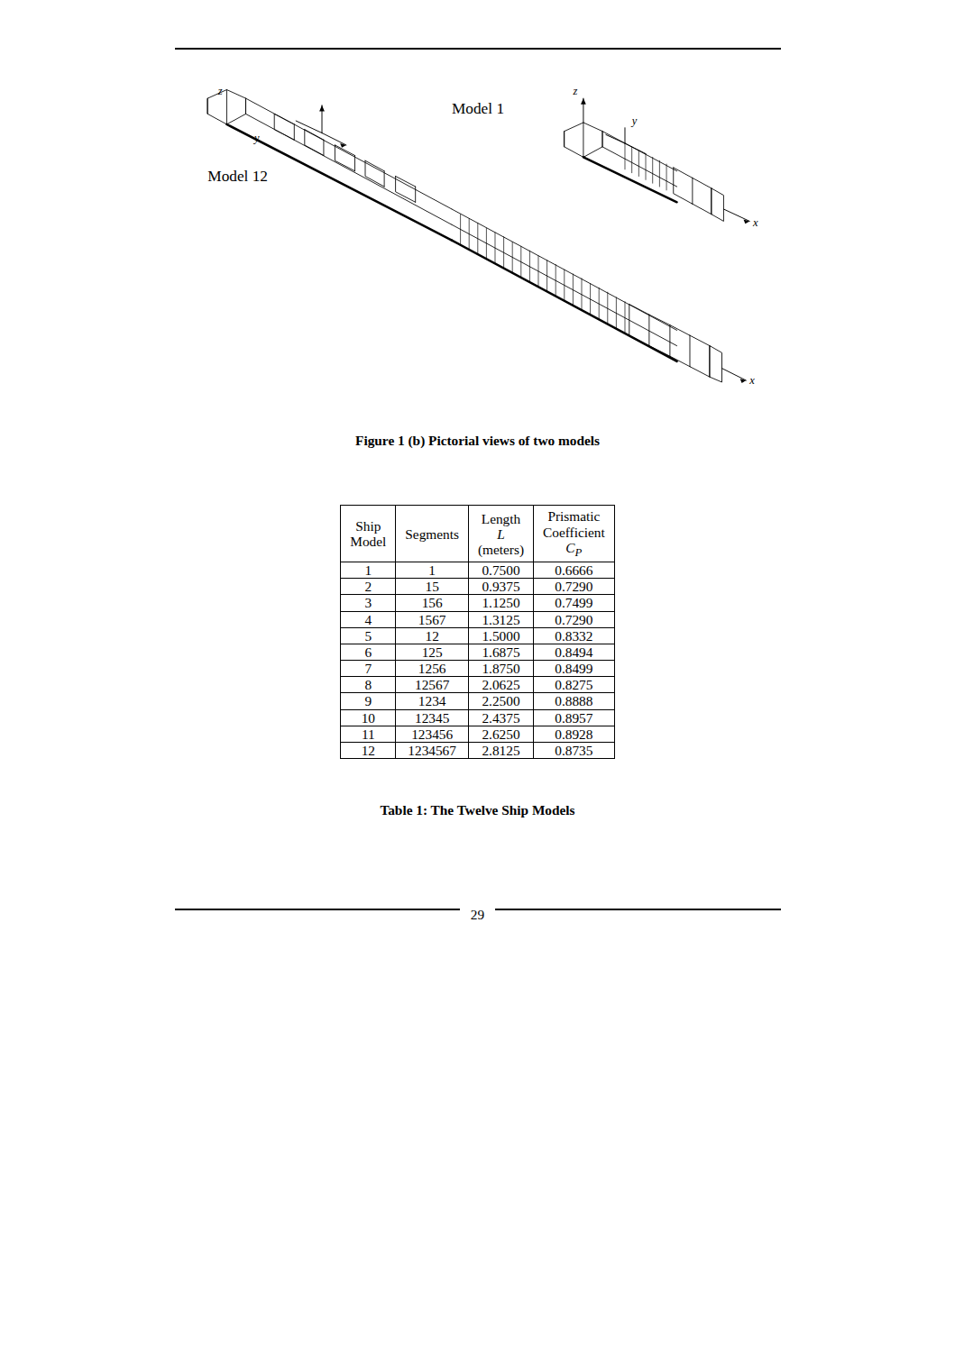z y Model 1 z y x x Model 12
Figure 1 (b) Pictorial views of two models
| Ship Model | Segments | Length L (meters) | Prismatic Coefficient C P |
| --- | --- | --- | --- |
| 1 | 1 | 0.7500 | 0.6666 |
| 2 | 15 | 0.9375 | 0.7290 |
| 3 | 156 | 1.1250 | 0.7499 |
| 4 | 1567 | 1.3125 | 0.7290 |
| 5 | 12 | 1.5000 | 0.8332 |
| 6 | 125 | 1.6875 | 0.8494 |
| 7 | 1256 | 1.8750 | 0.8499 |
| 8 | 12567 | 2.0625 | 0.8275 |
| 9 | 1234 | 2.2500 | 0.8888 |
| 10 | 12345 | 2.4375 | 0.8957 |
| 11 | 123456 | 2.6250 | 0.8928 |
| 12 | 1234567 | 2.8125 | 0.8735 |
Table 1: The Twelve Ship Models
29